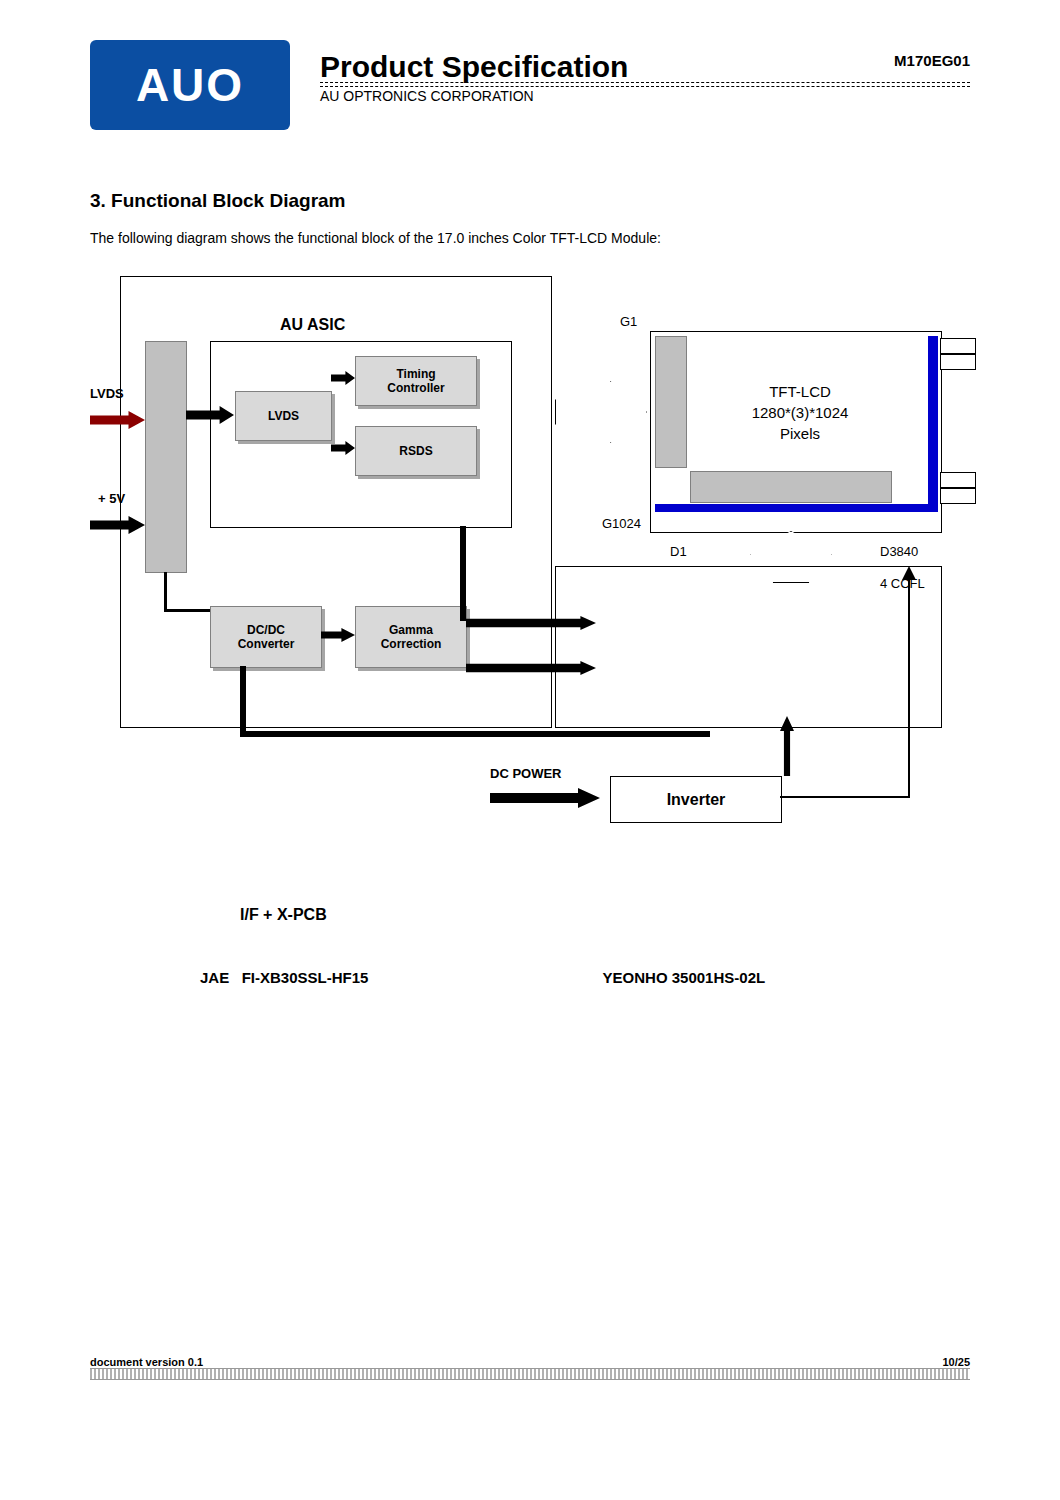AUO
Product Specification
AU OPTRONICS CORPORATION
M170EG01
3. Functional Block Diagram
The following diagram shows the functional block of the 17.0 inches Color TFT-LCD Module:
AU ASIC
LVDS
+ 5V
LVDS
Timing
Controller
RSDS
DC/DC
Converter
Gamma
Correction
TFT-LCD
1280*(3)*1024
Pixels
G1
G1024
D1
D3840
4 CCFL
DC POWER
Inverter
I/F + X-PCB
JAE FI-XB30SSL-HF15 YEONHO 35001HS-02L
document version 0.1
10/25